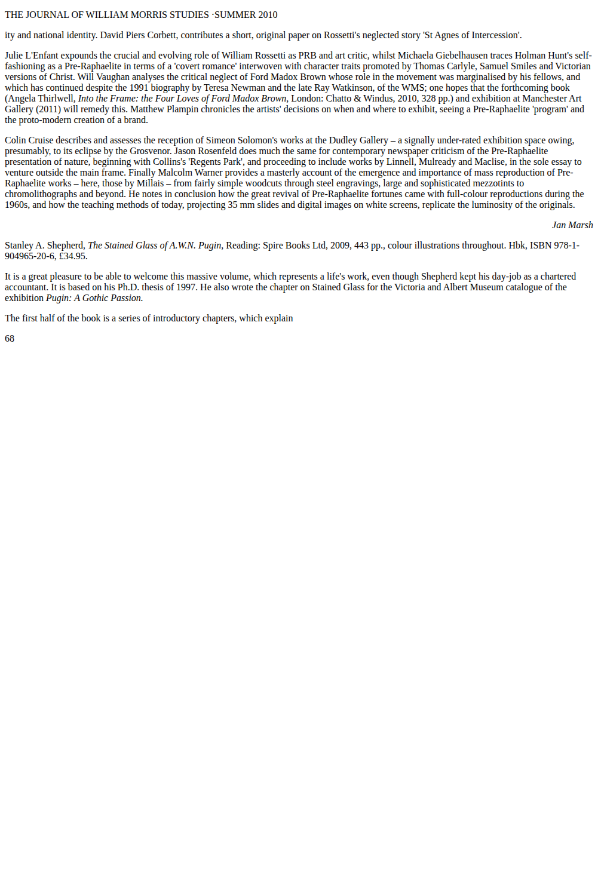THE JOURNAL OF WILLIAM MORRIS STUDIES ·SUMMER 2010
ity and national identity. David Piers Corbett, contributes a short, original paper on Rossetti's neglected story 'St Agnes of Intercession'.
Julie L'Enfant expounds the crucial and evolving role of William Rossetti as PRB and art critic, whilst Michaela Giebelhausen traces Holman Hunt's self-fashioning as a Pre-Raphaelite in terms of a 'covert romance' interwoven with character traits promoted by Thomas Carlyle, Samuel Smiles and Victorian versions of Christ. Will Vaughan analyses the critical neglect of Ford Madox Brown whose role in the movement was marginalised by his fellows, and which has continued despite the 1991 biography by Teresa Newman and the late Ray Watkinson, of the WMS; one hopes that the forthcoming book (Angela Thirlwell, Into the Frame: the Four Loves of Ford Madox Brown, London: Chatto & Windus, 2010, 328 pp.) and exhibition at Manchester Art Gallery (2011) will remedy this. Matthew Plampin chronicles the artists' decisions on when and where to exhibit, seeing a Pre-Raphaelite 'program' and the proto-modern creation of a brand.
Colin Cruise describes and assesses the reception of Simeon Solomon's works at the Dudley Gallery – a signally under-rated exhibition space owing, presumably, to its eclipse by the Grosvenor. Jason Rosenfeld does much the same for contemporary newspaper criticism of the Pre-Raphaelite presentation of nature, beginning with Collins's 'Regents Park', and proceeding to include works by Linnell, Mulready and Maclise, in the sole essay to venture outside the main frame. Finally Malcolm Warner provides a masterly account of the emergence and importance of mass reproduction of Pre-Raphaelite works – here, those by Millais – from fairly simple woodcuts through steel engravings, large and sophisticated mezzotints to chromolithographs and beyond. He notes in conclusion how the great revival of Pre-Raphaelite fortunes came with full-colour reproductions during the 1960s, and how the teaching methods of today, projecting 35 mm slides and digital images on white screens, replicate the luminosity of the originals.
Jan Marsh
Stanley A. Shepherd, The Stained Glass of A.W.N. Pugin, Reading: Spire Books Ltd, 2009, 443 pp., colour illustrations throughout. Hbk, ISBN 978-1-904965-20-6, £34.95.
It is a great pleasure to be able to welcome this massive volume, which represents a life's work, even though Shepherd kept his day-job as a chartered accountant. It is based on his Ph.D. thesis of 1997. He also wrote the chapter on Stained Glass for the Victoria and Albert Museum catalogue of the exhibition Pugin: A Gothic Passion.
The first half of the book is a series of introductory chapters, which explain
68